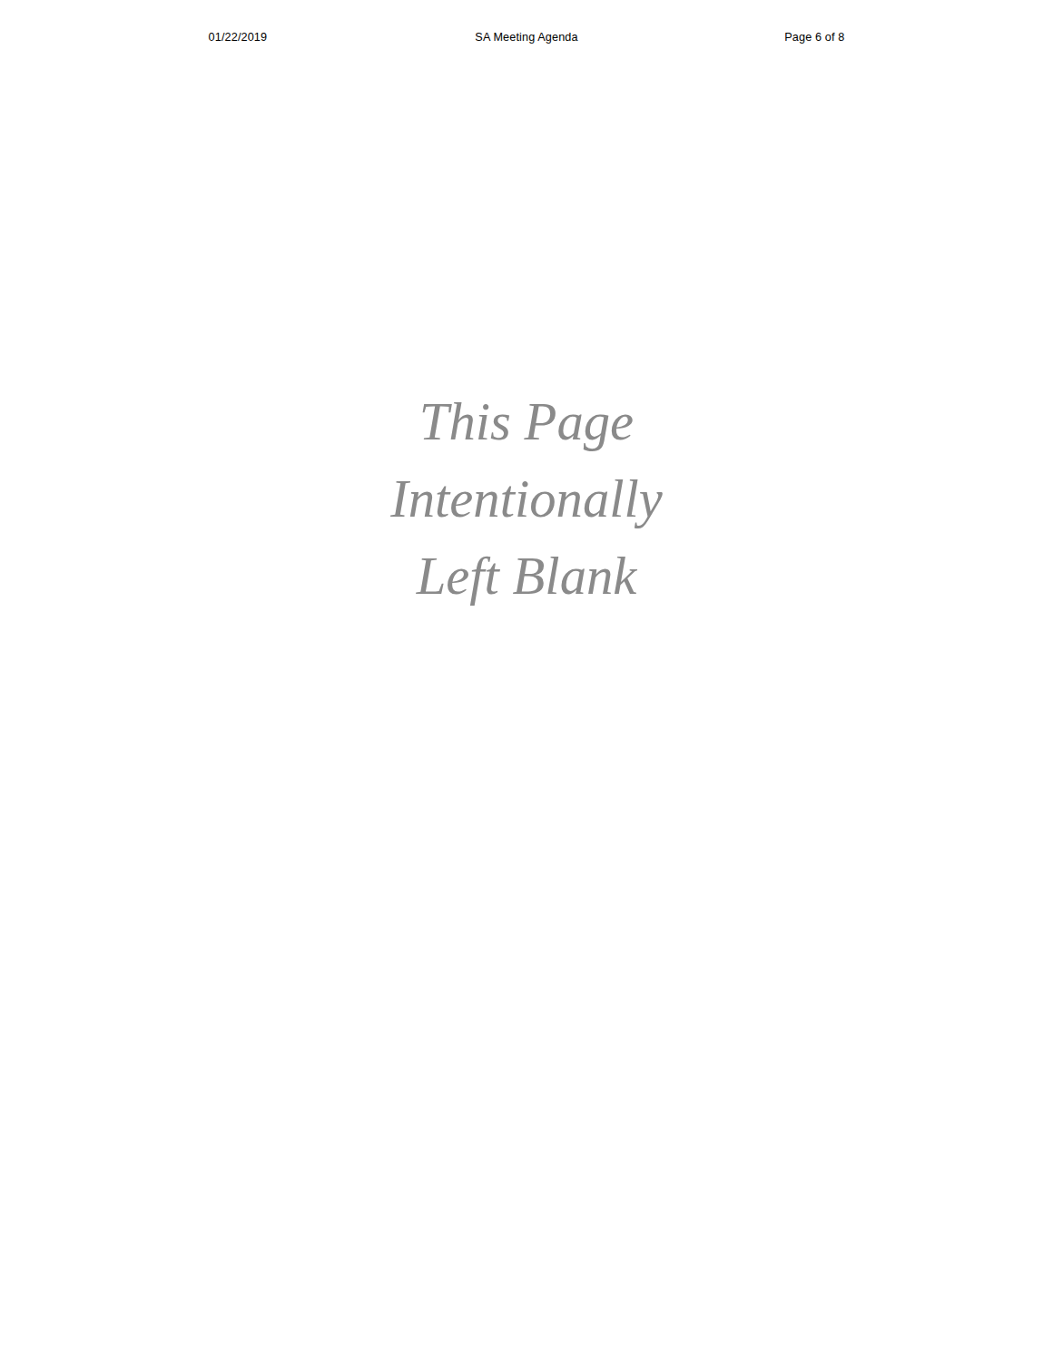01/22/2019
SA Meeting Agenda
Page 6 of 8
This Page Intentionally Left Blank